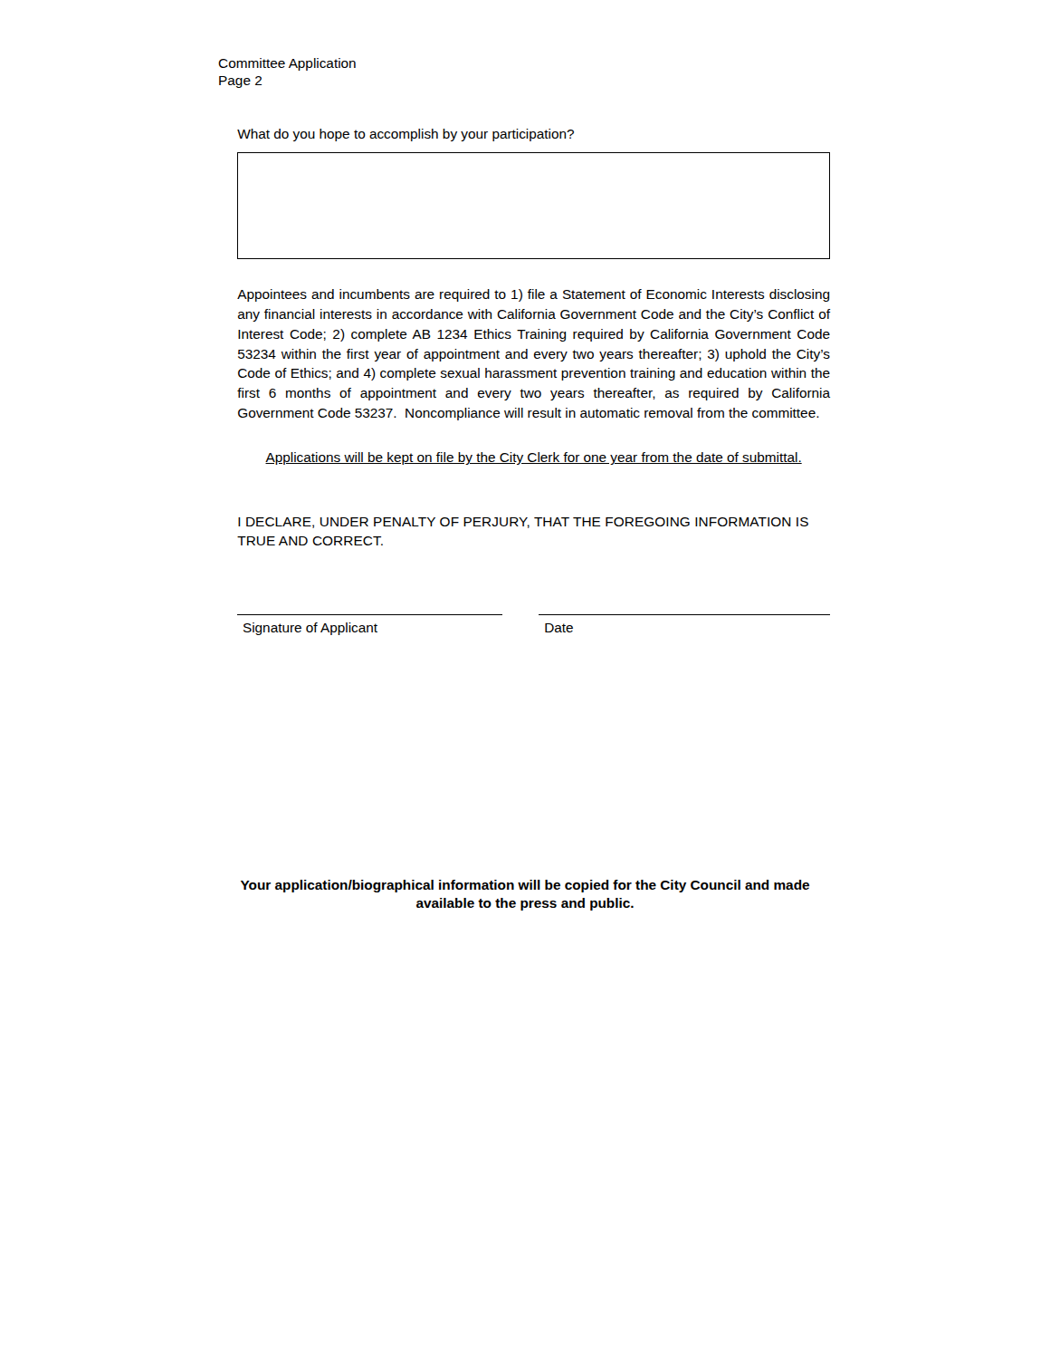Committee Application
Page 2
What do you hope to accomplish by your participation?
Appointees and incumbents are required to 1) file a Statement of Economic Interests disclosing any financial interests in accordance with California Government Code and the City’s Conflict of Interest Code; 2) complete AB 1234 Ethics Training required by California Government Code 53234 within the first year of appointment and every two years thereafter; 3) uphold the City’s Code of Ethics; and 4) complete sexual harassment prevention training and education within the first 6 months of appointment and every two years thereafter, as required by California Government Code 53237. Noncompliance will result in automatic removal from the committee.
Applications will be kept on file by the City Clerk for one year from the date of submittal.
I DECLARE, UNDER PENALTY OF PERJURY, THAT THE FOREGOING INFORMATION IS TRUE AND CORRECT.
Signature of Applicant
Date
Your application/biographical information will be copied for the City Council and made available to the press and public.